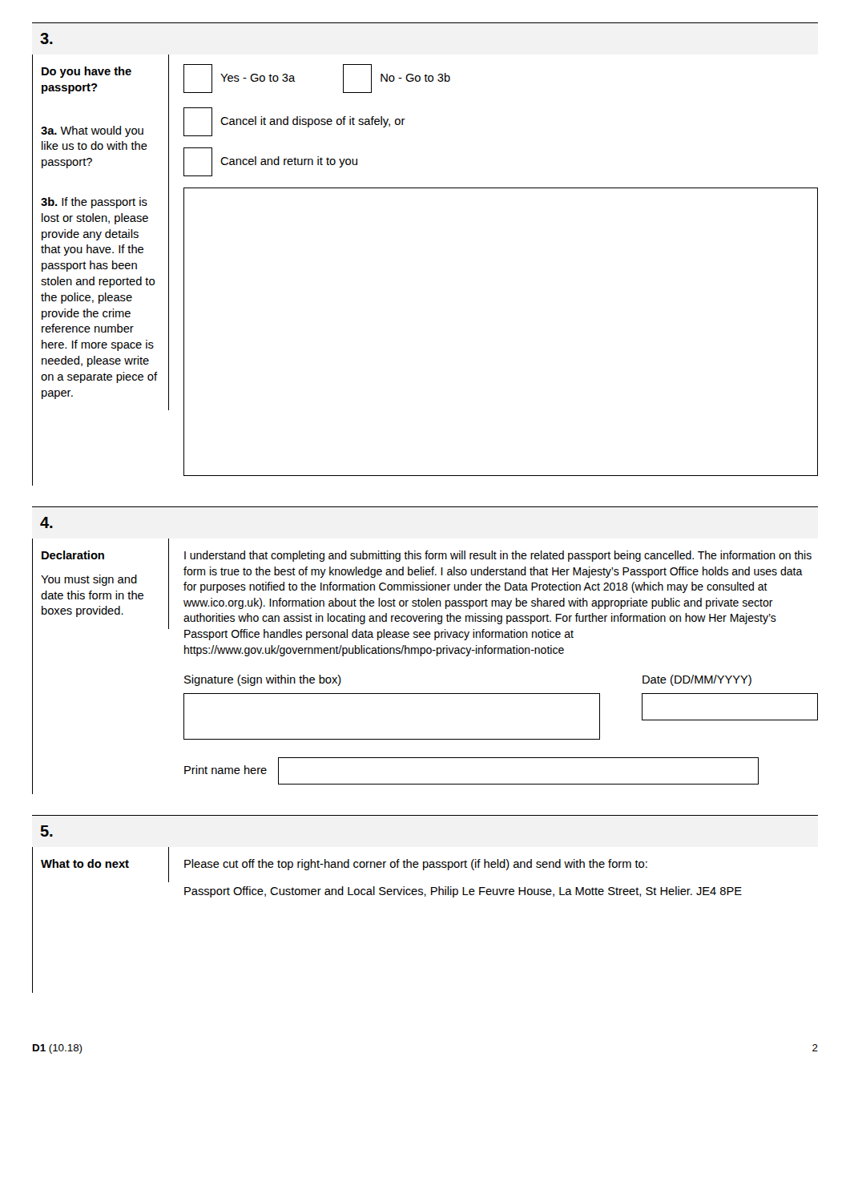3.
Do you have the passport?
3a. What would you like us to do with the passport?
3b. If the passport is lost or stolen, please provide any details that you have. If the passport has been stolen and reported to the police, please provide the crime reference number here. If more space is needed, please write on a separate piece of paper.
Yes - Go to 3a
No - Go to 3b
Cancel it and dispose of it safely, or
Cancel and return it to you
4.
Declaration
You must sign and date this form in the boxes provided.
I understand that completing and submitting this form will result in the related passport being cancelled. The information on this form is true to the best of my knowledge and belief. I also understand that Her Majesty’s Passport Office holds and uses data for purposes notified to the Information Commissioner under the Data Protection Act 2018 (which may be consulted at www.ico.org.uk). Information about the lost or stolen passport may be shared with appropriate public and private sector authorities who can assist in locating and recovering the missing passport. For further information on how Her Majesty’s Passport Office handles personal data please see privacy information notice at https://www.gov.uk/government/publications/hmpo-privacy-information-notice
Signature (sign within the box)
Date (DD/MM/YYYY)
Print name here
5.
What to do next
Please cut off the top right-hand corner of the passport (if held) and send with the form to:
Passport Office, Customer and Local Services, Philip Le Feuvre House, La Motte Street, St Helier. JE4 8PE
D1 (10.18)
2